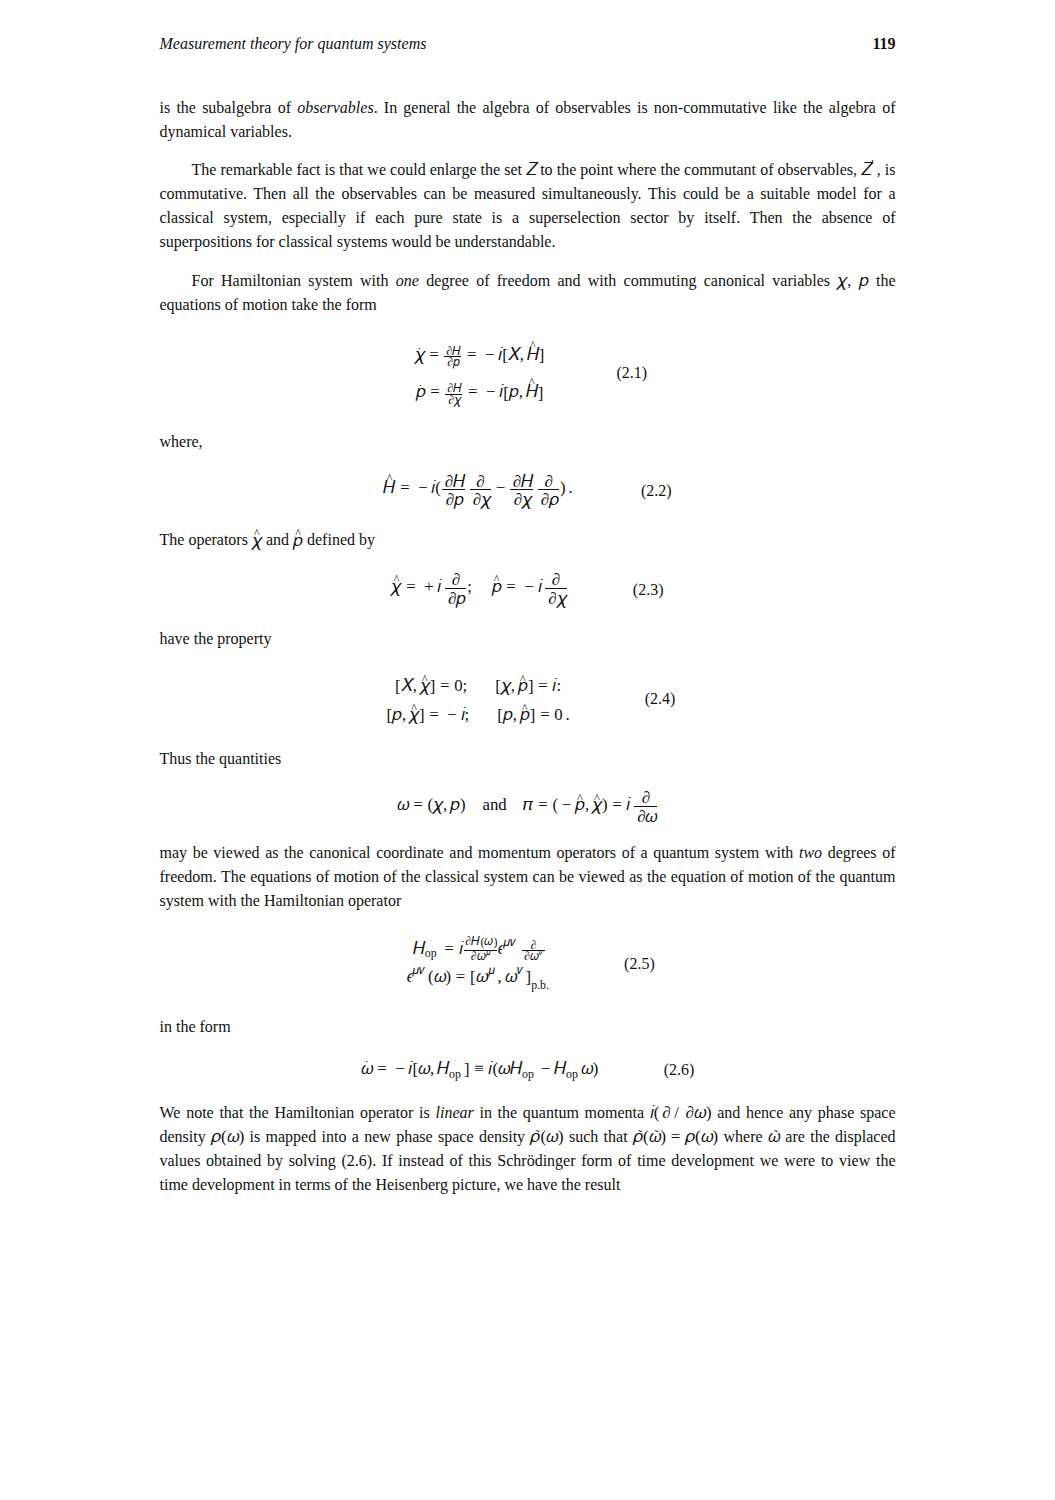Measurement theory for quantum systems 119
is the subalgebra of observables. In general the algebra of observables is non-commutative like the algebra of dynamical variables.
The remarkable fact is that we could enlarge the set Z to the point where the commutant of observables, Z′, is commutative. Then all the observables can be measured simultaneously. This could be a suitable model for a classical system, especially if each pure state is a superselection sector by itself. Then the absence of superpositions for classical systems would be understandable.
For Hamiltonian system with one degree of freedom and with commuting canonical variables χ, p the equations of motion take the form
χ˙ = ∂H∂p = −i [X,H^] p˙ = ∂H∂χ = −i [p,H^]
(2.1)
where,
H^ = −i ( ∂H∂p ∂∂χ − ∂H∂χ ∂∂ρ ) .
(2.2)
The operators χ^ and p^ defined by
χ^ = +i ∂∂p ; p^ = −i ∂∂χ
(2.3)
have the property
[X,χ^] =0; [χ,p^] =i: [p,χ^] =−i; [p,p^] =0.
(2.4)
Thus the quantities
ω = (χ,p) and π = (−p^,χ^) = i ∂∂ω
may be viewed as the canonical coordinate and momentum operators of a quantum system with two degrees of freedom. The equations of motion of the classical system can be viewed as the equation of motion of the quantum system with the Hamiltonian operator
Hop = i ∂H(ω) ∂ωμ ϵμν ∂ ∂ων ϵμν (ω) = [ωμ,ων] p.b.
(2.5)
in the form
ω˙ = −i [ω,Hop] ≡ i (ωHop − Hopω)
(2.6)
We note that the Hamiltonian operator is linear in the quantum momenta i(∂/∂ω) and hence any phase space density ρ(ω) is mapped into a new phase space density ρ̃(ω) such that ρ̃(ω̃)=ρ(ω) where ω̃ are the displaced values obtained by solving (2.6). If instead of this Schrödinger form of time development we were to view the time development in terms of the Heisenberg picture, we have the result